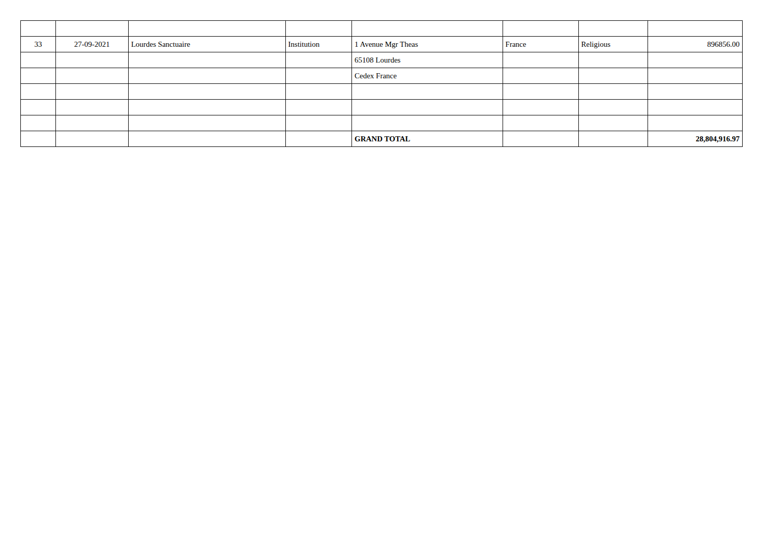| 33 | 27-09-2021 | Lourdes Sanctuaire | Institution | 1 Avenue Mgr Theas | France | Religious | 896856.00 |
| | | | | 65108 Lourdes | | | |
| | | | | Cedex France | | | |
| | | | | GRAND TOTAL | | | 28,804,916.97 |